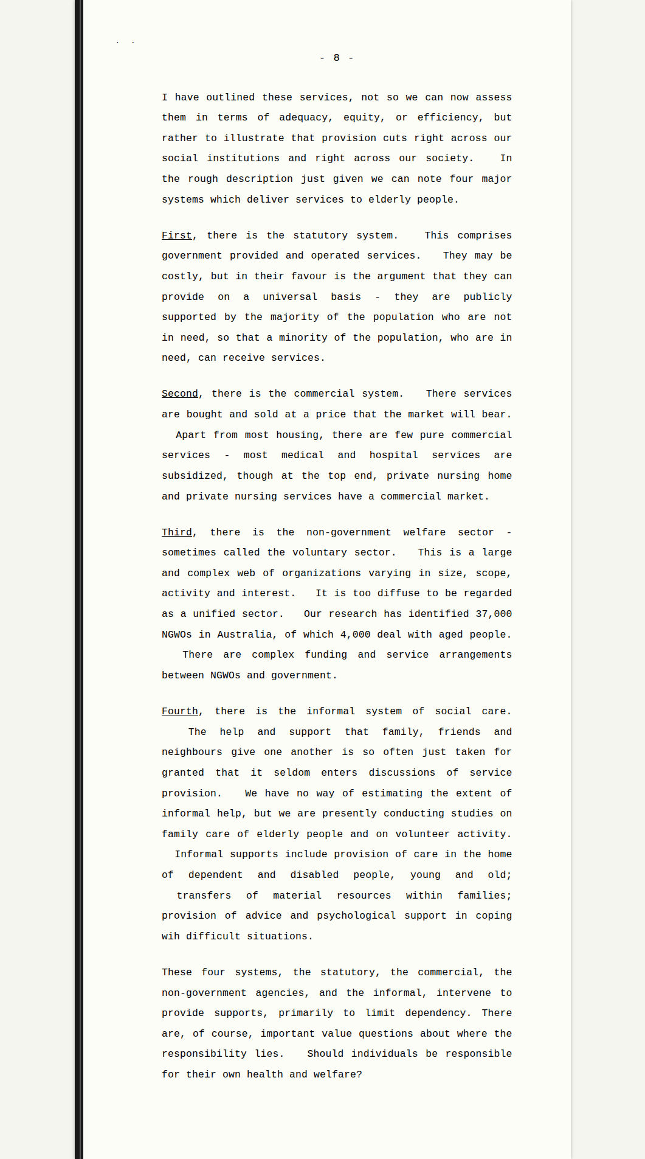. .
- 8 -
I have outlined these services, not so we can now assess them in terms of adequacy, equity, or efficiency, but rather to illustrate that provision cuts right across our social institutions and right across our society. In the rough description just given we can note four major systems which deliver services to elderly people.
First, there is the statutory system. This comprises government provided and operated services. They may be costly, but in their favour is the argument that they can provide on a universal basis - they are publicly supported by the majority of the population who are not in need, so that a minority of the population, who are in need, can receive services.
Second, there is the commercial system. There services are bought and sold at a price that the market will bear. Apart from most housing, there are few pure commercial services - most medical and hospital services are subsidized, though at the top end, private nursing home and private nursing services have a commercial market.
Third, there is the non-government welfare sector - sometimes called the voluntary sector. This is a large and complex web of organizations varying in size, scope, activity and interest. It is too diffuse to be regarded as a unified sector. Our research has identified 37,000 NGWOs in Australia, of which 4,000 deal with aged people. There are complex funding and service arrangements between NGWOs and government.
Fourth, there is the informal system of social care. The help and support that family, friends and neighbours give one another is so often just taken for granted that it seldom enters discussions of service provision. We have no way of estimating the extent of informal help, but we are presently conducting studies on family care of elderly people and on volunteer activity. Informal supports include provision of care in the home of dependent and disabled people, young and old; transfers of material resources within families; provision of advice and psychological support in coping wih difficult situations.
These four systems, the statutory, the commercial, the non-government agencies, and the informal, intervene to provide supports, primarily to limit dependency. There are, of course, important value questions about where the responsibility lies. Should individuals be responsible for their own health and welfare?